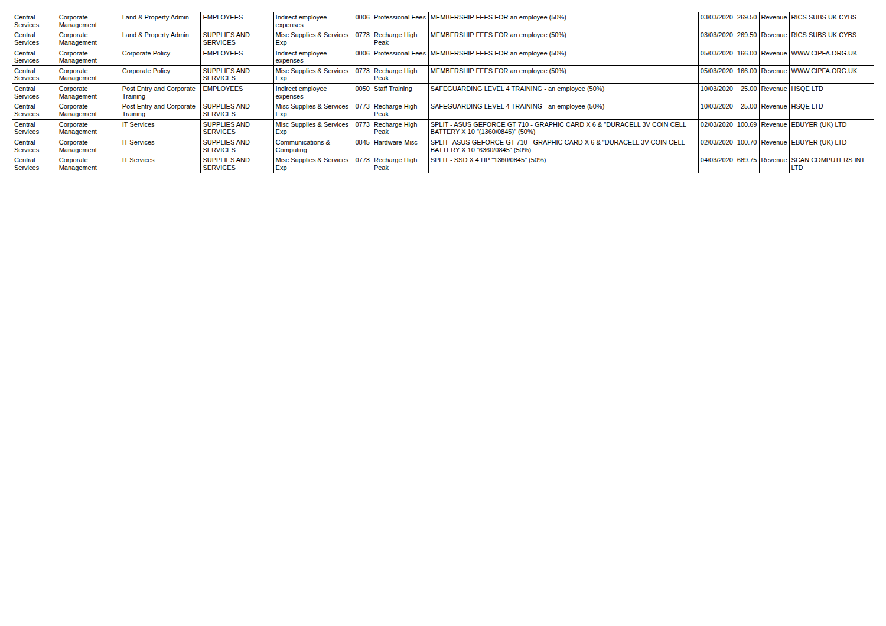| Central Services | Corporate Management | Land & Property Admin | EMPLOYEES | Indirect employee expenses | 0006 | Professional Fees | MEMBERSHIP FEES FOR an employee (50%) | 03/03/2020 | 269.50 | Revenue | RICS SUBS UK CYBS |
| Central Services | Corporate Management | Land & Property Admin | SUPPLIES AND SERVICES | Misc Supplies & Services Exp | 0773 | Recharge High Peak | MEMBERSHIP FEES FOR an employee (50%) | 03/03/2020 | 269.50 | Revenue | RICS SUBS UK CYBS |
| Central Services | Corporate Management | Corporate Policy | EMPLOYEES | Indirect employee expenses | 0006 | Professional Fees | MEMBERSHIP FEES FOR an employee (50%) | 05/03/2020 | 166.00 | Revenue | WWW.CIPFA.ORG.UK |
| Central Services | Corporate Management | Corporate Policy | SUPPLIES AND SERVICES | Misc Supplies & Services Exp | 0773 | Recharge High Peak | MEMBERSHIP FEES FOR an employee (50%) | 05/03/2020 | 166.00 | Revenue | WWW.CIPFA.ORG.UK |
| Central Services | Corporate Management | Post Entry and Corporate Training | EMPLOYEES | Indirect employee expenses | 0050 | Staff Training | SAFEGUARDING LEVEL 4 TRAINING - an employee (50%) | 10/03/2020 | 25.00 | Revenue | HSQE LTD |
| Central Services | Corporate Management | Post Entry and Corporate Training | SUPPLIES AND SERVICES | Misc Supplies & Services Exp | 0773 | Recharge High Peak | SAFEGUARDING LEVEL 4 TRAINING - an employee (50%) | 10/03/2020 | 25.00 | Revenue | HSQE LTD |
| Central Services | Corporate Management | IT Services | SUPPLIES AND SERVICES | Misc Supplies & Services Exp | 0773 | Recharge High Peak | SPLIT - ASUS GEFORCE GT 710 - GRAPHIC CARD X 6 & "DURACELL 3V COIN CELL BATTERY X 10 "(1360/0845)" (50%) | 02/03/2020 | 100.69 | Revenue | EBUYER (UK) LTD |
| Central Services | Corporate Management | IT Services | SUPPLIES AND SERVICES | Communications & Computing | 0845 | Hardware-Misc | SPLIT -ASUS GEFORCE GT 710 - GRAPHIC CARD X 6 & "DURACELL 3V COIN CELL BATTERY X 10 "6360/0845" (50%) | 02/03/2020 | 100.70 | Revenue | EBUYER (UK) LTD |
| Central Services | Corporate Management | IT Services | SUPPLIES AND SERVICES | Misc Supplies & Services Exp | 0773 | Recharge High Peak | SPLIT - SSD X 4 HP "1360/0845" (50%) | 04/03/2020 | 689.75 | Revenue | SCAN COMPUTERS INT LTD |